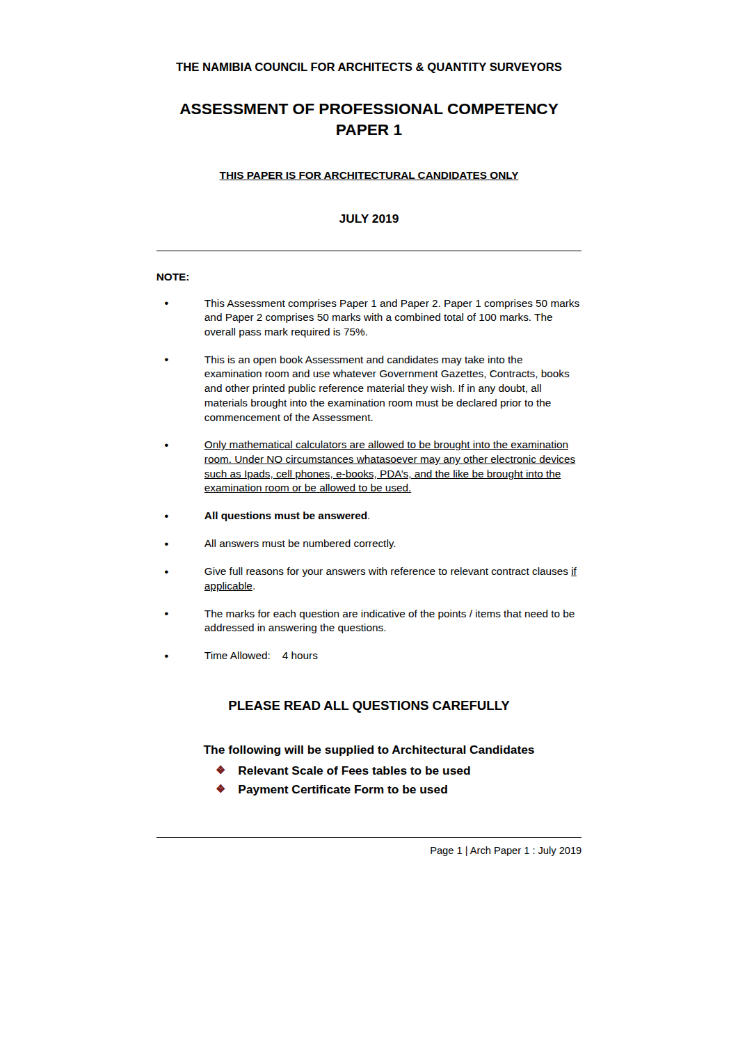THE NAMIBIA COUNCIL FOR ARCHITECTS & QUANTITY SURVEYORS
ASSESSMENT OF PROFESSIONAL COMPETENCY
PAPER 1
THIS PAPER IS FOR ARCHITECTURAL CANDIDATES ONLY
JULY 2019
NOTE:
This Assessment comprises Paper 1 and Paper 2. Paper 1 comprises 50 marks and Paper 2 comprises 50 marks with a combined total of 100 marks. The overall pass mark required is 75%.
This is an open book Assessment and candidates may take into the examination room and use whatever Government Gazettes, Contracts, books and other printed public reference material they wish. If in any doubt, all materials brought into the examination room must be declared prior to the commencement of the Assessment.
Only mathematical calculators are allowed to be brought into the examination room. Under NO circumstances whatasoever may any other electronic devices such as Ipads, cell phones, e-books, PDA’s, and the like be brought into the examination room or be allowed to be used.
All questions must be answered.
All answers must be numbered correctly.
Give full reasons for your answers with reference to relevant contract clauses if applicable.
The marks for each question are indicative of the points / items that need to be addressed in answering the questions.
Time Allowed: 4 hours
PLEASE READ ALL QUESTIONS CAREFULLY
The following will be supplied to Architectural Candidates
Relevant Scale of Fees tables to be used
Payment Certificate Form to be used
Page 1 | Arch Paper 1 : July 2019